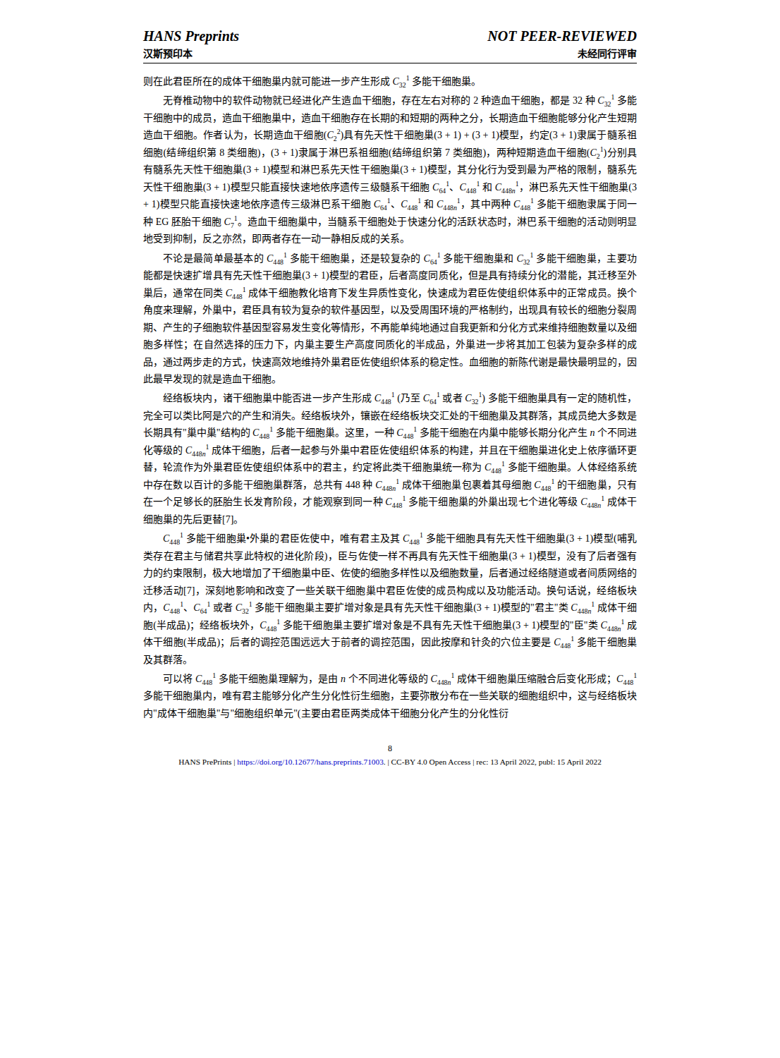HANS Preprints
NOT PEER-REVIEWED
汉斯预印本
未经同行评审
则在此君臣所在的成体干细胞巢内就可能进一步产生形成 C321 多能干细胞巢。
无脊椎动物中的软件动物就已经进化产生造血干细胞，存在左右对称的 2 种造血干细胞，都是 32 种 C321 多能干细胞中的成员，造血干细胞巢中，造血干细胞存在长期的和短期的两种之分，长期造血干细胞能够分化产生短期造血干细胞。作者认为，长期造血干细胞(C22)具有先天性干细胞巢(3 + 1) + (3 + 1)模型，约定(3 + 1)隶属于髓系祖细胞(结缔组织第 8 类细胞)，(3 + 1)隶属于淋巴系祖细胞(结缔组织第 7 类细胞)，两种短期造血干细胞(C21)分别具有髓系先天性干细胞巢(3 + 1)模型和淋巴系先天性干细胞巢(3 + 1)模型，其分化行为受到最为严格的限制，髓系先天性干细胞巢(3 + 1)模型只能直接快速地依序遗传三级髓系干细胞 C641、C4481 和 C448n1，淋巴系先天性干细胞巢(3 + 1)模型只能直接快速地依序遗传三级淋巴系干细胞 C641、C4481 和 C448n1，其中两种 C4481 多能干细胞隶属于同一种 EG 胚胎干细胞 C71。造血干细胞巢中，当髓系干细胞处于快速分化的活跃状态时，淋巴系干细胞的活动则明显地受到抑制，反之亦然，即两者存在一动一静相反成的关系。
不论是最简单最基本的 C4481 多能干细胞巢，还是较复杂的 C641 多能干细胞巢和 C321 多能干细胞巢，主要功能都是快速扩增具有先天性干细胞巢(3 + 1)模型的君臣，后者高度同质化，但是具有持续分化的潜能，其迁移至外巢后，通常在同类 C4481 成体干细胞教化培育下发生异质性变化，快速成为君臣佐使组织体系中的正常成员。换个角度来理解，外巢中，君臣具有较为复杂的软件基因型，以及受周围环境的严格制约，出现具有较长的细胞分裂周期、产生的子细胞软件基因型容易发生变化等情形，不再能单纯地通过自我更新和分化方式来维持细胞数量以及细胞多样性；在自然选择的压力下，内巢主要生产高度同质化的半成品，外巢进一步将其加工包装为复杂多样的成品，通过两步走的方式，快速高效地维持外巢君臣佐使组织体系的稳定性。血细胞的新陈代谢是最快最明显的，因此最早发现的就是造血干细胞。
经络板块内，诸干细胞巢中能否进一步产生形成 C4481 (乃至 C641 或者 C321) 多能干细胞巢具有一定的随机性，完全可以类比阿是穴的产生和消失。经络板块外，镶嵌在经络板块交汇处的干细胞巢及其群落，其成员绝大多数是长期具有"巢中巢"结构的 C4481 多能干细胞巢。这里，一种 C4481 多能干细胞在内巢中能够长期分化产生 n 个不同进化等级的 C448n1 成体干细胞，后者一起参与外巢中君臣佐使组织体系的构建，并且在干细胞巢进化史上依序循环更替，轮流作为外巢君臣佐使组织体系中的君主，约定将此类干细胞巢统一称为 C4481 多能干细胞巢。人体经络系统中存在数以百计的多能干细胞巢群落，总共有 448 种 C448n1 成体干细胞巢包裹着其母细胞 C4481 的干细胞巢，只有在一个足够长的胚胎生长发育阶段，才能观察到同一种 C4481 多能干细胞巢的外巢出现七个进化等级 C448n1 成体干细胞巢的先后更替[7]。
C4481 多能干细胞巢•外巢的君臣佐使中，唯有君主及其 C4481 多能干细胞具有先天性干细胞巢(3 + 1)模型(哺乳类存在君主与储君共享此特权的进化阶段)，臣与佐使一样不再具有先天性干细胞巢(3 + 1)模型，没有了后者强有力的约束限制，极大地增加了干细胞巢中臣、佐使的细胞多样性以及细胞数量，后者通过经络隧道或者间质网络的迁移活动[7]，深刻地影响和改变了一些关联干细胞巢中君臣佐使的成员构成以及功能活动。换句话说，经络板块内，C4481、C641 或者 C321 多能干细胞巢主要扩增对象是具有先天性干细胞巢(3 + 1)模型的"君主"类 C448n1 成体干细胞(半成品)；经络板块外，C4481 多能干细胞巢主要扩增对象是不具有先天性干细胞巢(3 + 1)模型的"臣"类 C448n1 成体干细胞(半成品)；后者的调控范围远远大于前者的调控范围，因此按摩和针灸的穴位主要是 C4481 多能干细胞巢及其群落。
可以将 C4481 多能干细胞巢理解为，是由 n 个不同进化等级的 C448n1 成体干细胞巢压缩融合后变化形成；C4481 多能干细胞巢内，唯有君主能够分化产生分化性衍生细胞，主要弥散分布在一些关联的细胞组织中，这与经络板块内"成体干细胞巢"与"细胞组织单元"(主要由君臣两类成体干细胞分化产生的分化性衍
8
HANS PrePrints | https://doi.org/10.12677/hans.preprints.71003. | CC-BY 4.0 Open Access | rec: 13 April 2022, publ: 15 April 2022